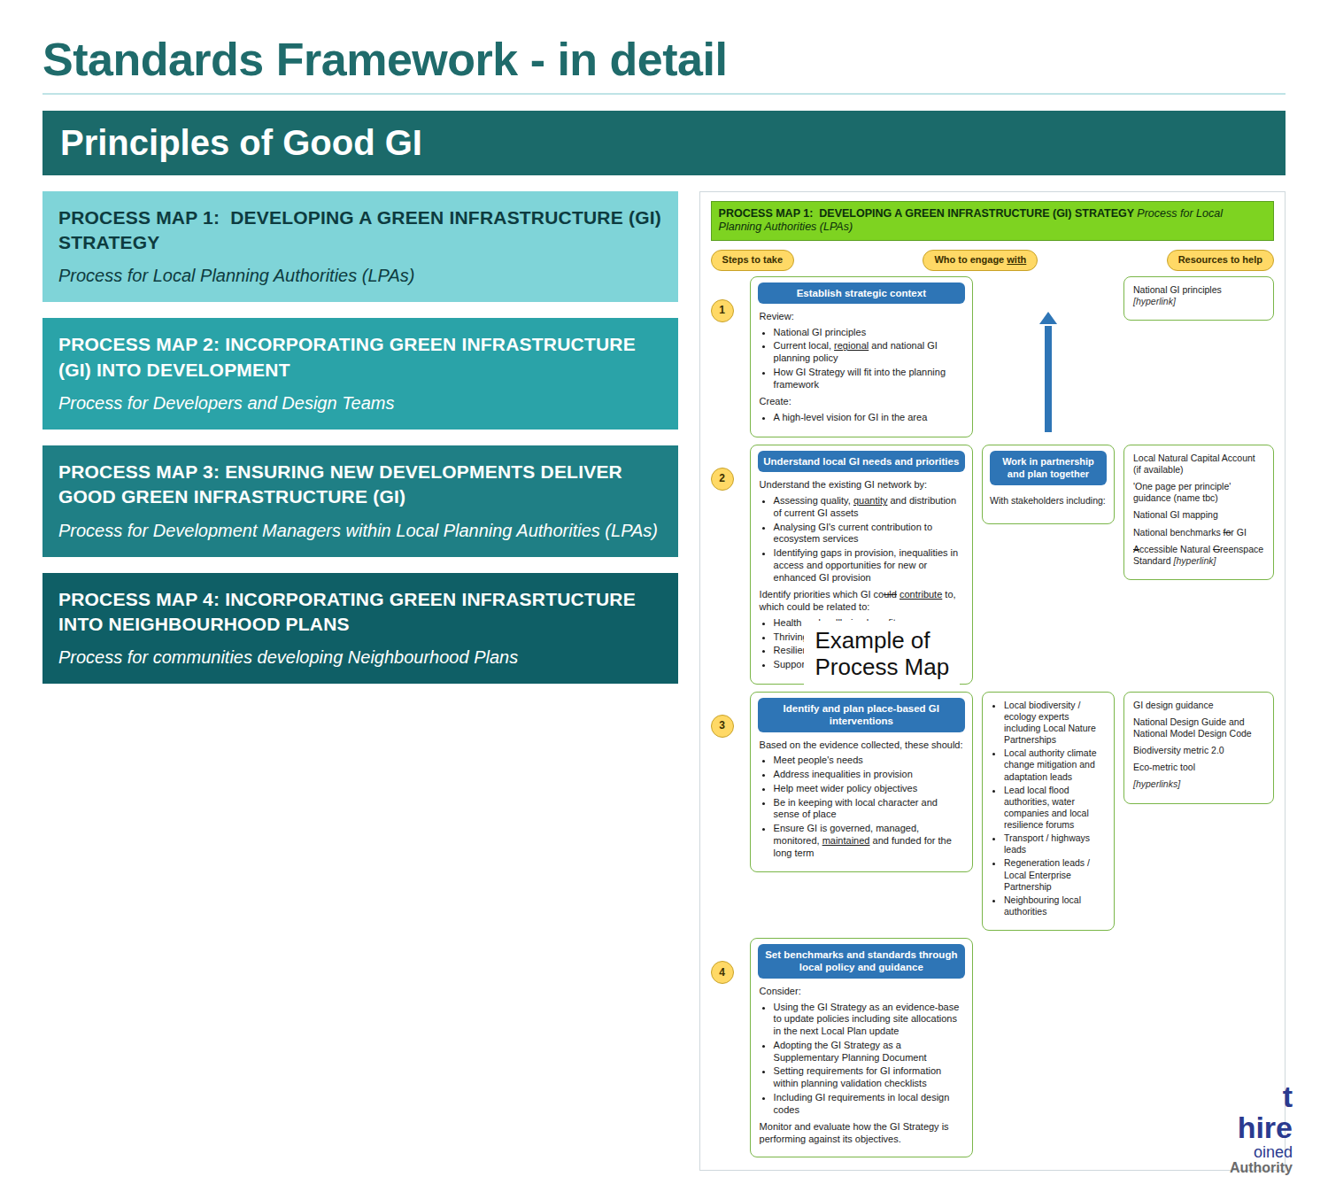Standards Framework - in detail
Principles of Good GI
PROCESS MAP 1: DEVELOPING A GREEN INFRASTRUCTURE (GI) STRATEGY
Process for Local Planning Authorities (LPAs)
PROCESS MAP 2: INCORPORATING GREEN INFRASTRUCTURE (GI) INTO DEVELOPMENT
Process for Developers and Design Teams
PROCESS MAP 3: ENSURING NEW DEVELOPMENTS DELIVER GOOD GREEN INFRASTRUCTURE (GI)
Process for Development Managers within Local Planning Authorities (LPAs)
PROCESS MAP 4: INCORPORATING GREEN INFRASRTUCTURE INTO NEIGHBOURHOOD PLANS
Process for communities developing Neighbourhood Plans
PROCESS MAP 1: DEVELOPING A GREEN INFRASTRUCTURE (GI) STRATEGY Process for Local Planning Authorities (LPAs)
Steps to take Who to engage with Resources to help
1
Establish strategic context
Review:
National GI principles
Current local, regional and national GI planning policy
How GI Strategy will fit into the planning framework
Create:
A high-level vision for GI in the area
National GI principles
[hyperlink]
2
Understand local GI needs and priorities
Understand the existing GI network by:
Assessing quality, quantity and distribution of current GI assets
Analysing GI's current contribution to ecosystem services
Identifying gaps in provision, inequalities in access and opportunities for new or enhanced GI provision
Identify priorities which GI could contribute to, which could be related to:
Health and wellbeing benefits
Thriving nature and biodiversity
Resilience to climate change
Supporting prosperous communities
Work in partnership and plan together
With stakeholders including:
Local Natural Capital Account (if available)
'One page per principle' guidance (name tbc)
National GI mapping
National benchmarks for GI
Accessible Natural Greenspace Standard [hyperlink]
3
Identify and plan place-based GI interventions
Based on the evidence collected, these should:
Meet people's needs
Address inequalities in provision
Help meet wider policy objectives
Be in keeping with local character and sense of place
Ensure GI is governed, managed, monitored, maintained and funded for the long term
Local biodiversity / ecology experts including Local Nature Partnerships
Local authority climate change mitigation and adaptation leads
Lead local flood authorities, water companies and local resilience forums
Transport / highways leads
Regeneration leads / Local Enterprise Partnership
Neighbouring local authorities
GI design guidance
National Design Guide and National Model Design Code
Biodiversity metric 2.0
Eco-metric tool
[hyperlinks]
4
Set benchmarks and standards through local policy and guidance
Consider:
Using the GI Strategy as an evidence-base to update policies including site allocations in the next Local Plan update
Adopting the GI Strategy as a Supplementary Planning Document
Setting requirements for GI information within planning validation checklists
Including GI requirements in local design codes
Monitor and evaluate how the GI Strategy is performing against its objectives.
Example of
Process Map
t
hire
oined
Authority